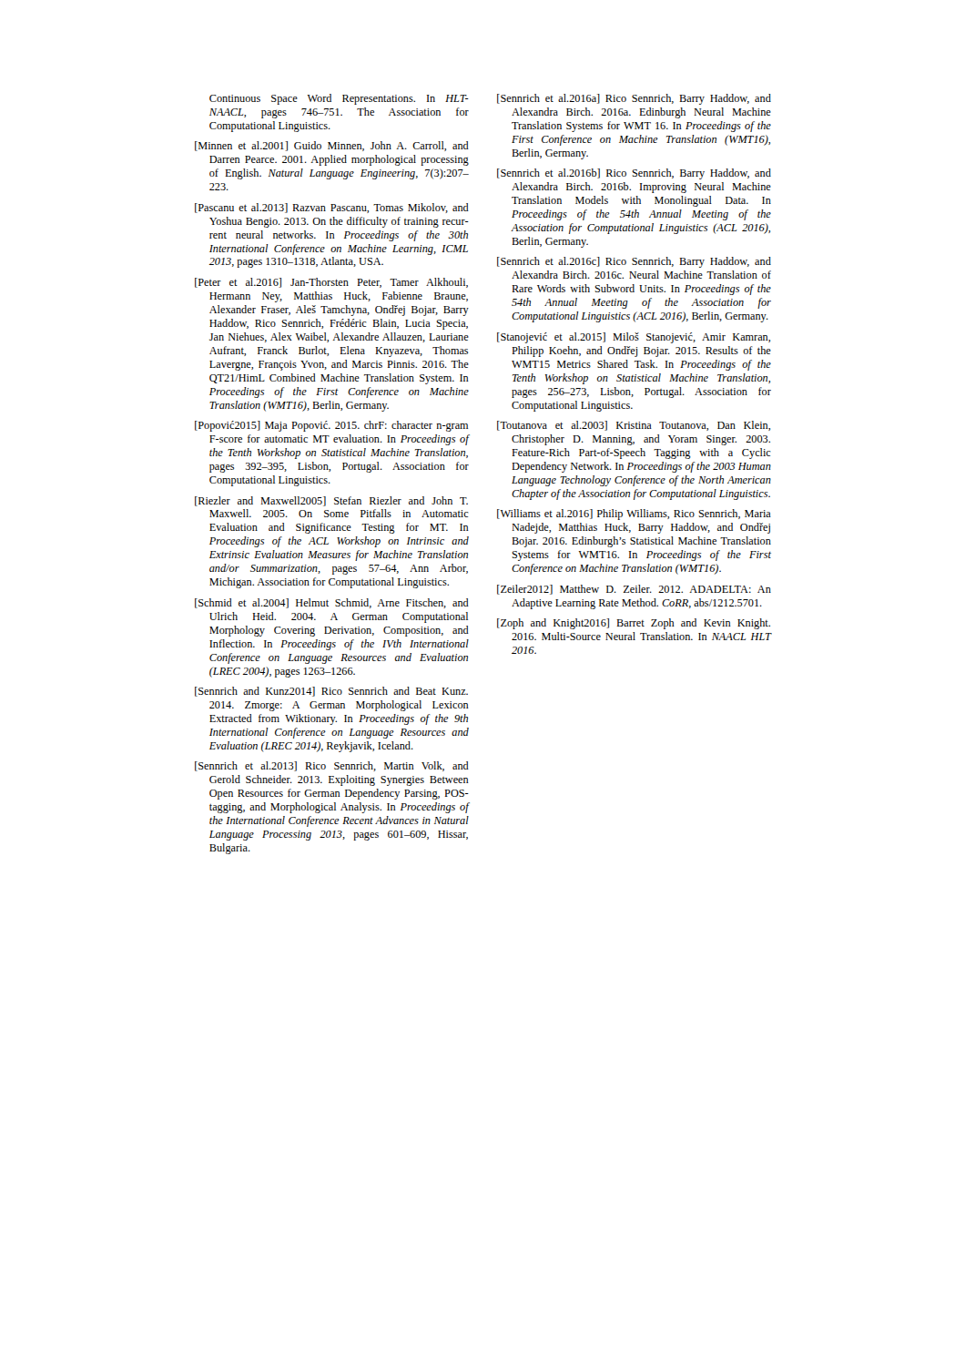Continuous Space Word Representations. In HLT-NAACL, pages 746–751. The Association for Computational Linguistics.
[Minnen et al.2001] Guido Minnen, John A. Carroll, and Darren Pearce. 2001. Applied morphological processing of English. Natural Language Engineering, 7(3):207–223.
[Pascanu et al.2013] Razvan Pascanu, Tomas Mikolov, and Yoshua Bengio. 2013. On the difficulty of training recurrent neural networks. In Proceedings of the 30th International Conference on Machine Learning, ICML 2013, pages 1310–1318, Atlanta, USA.
[Peter et al.2016] Jan-Thorsten Peter, Tamer Alkhouli, Hermann Ney, Matthias Huck, Fabienne Braune, Alexander Fraser, Aleš Tamchyna, Ondřej Bojar, Barry Haddow, Rico Sennrich, Frédéric Blain, Lucia Specia, Jan Niehues, Alex Waibel, Alexandre Allauzen, Lauriane Aufrant, Franck Burlot, Elena Knyazeva, Thomas Lavergne, François Yvon, and Marcis Pinnis. 2016. The QT21/HimL Combined Machine Translation System. In Proceedings of the First Conference on Machine Translation (WMT16), Berlin, Germany.
[Popović2015] Maja Popović. 2015. chrF: character n-gram F-score for automatic MT evaluation. In Proceedings of the Tenth Workshop on Statistical Machine Translation, pages 392–395, Lisbon, Portugal. Association for Computational Linguistics.
[Riezler and Maxwell2005] Stefan Riezler and John T. Maxwell. 2005. On Some Pitfalls in Automatic Evaluation and Significance Testing for MT. In Proceedings of the ACL Workshop on Intrinsic and Extrinsic Evaluation Measures for Machine Translation and/or Summarization, pages 57–64, Ann Arbor, Michigan. Association for Computational Linguistics.
[Schmid et al.2004] Helmut Schmid, Arne Fitschen, and Ulrich Heid. 2004. A German Computational Morphology Covering Derivation, Composition, and Inflection. In Proceedings of the IVth International Conference on Language Resources and Evaluation (LREC 2004), pages 1263–1266.
[Sennrich and Kunz2014] Rico Sennrich and Beat Kunz. 2014. Zmorge: A German Morphological Lexicon Extracted from Wiktionary. In Proceedings of the 9th International Conference on Language Resources and Evaluation (LREC 2014), Reykjavik, Iceland.
[Sennrich et al.2013] Rico Sennrich, Martin Volk, and Gerold Schneider. 2013. Exploiting Synergies Between Open Resources for German Dependency Parsing, POS-tagging, and Morphological Analysis. In Proceedings of the International Conference Recent Advances in Natural Language Processing 2013, pages 601–609, Hissar, Bulgaria.
[Sennrich et al.2016a] Rico Sennrich, Barry Haddow, and Alexandra Birch. 2016a. Edinburgh Neural Machine Translation Systems for WMT 16. In Proceedings of the First Conference on Machine Translation (WMT16), Berlin, Germany.
[Sennrich et al.2016b] Rico Sennrich, Barry Haddow, and Alexandra Birch. 2016b. Improving Neural Machine Translation Models with Monolingual Data. In Proceedings of the 54th Annual Meeting of the Association for Computational Linguistics (ACL 2016), Berlin, Germany.
[Sennrich et al.2016c] Rico Sennrich, Barry Haddow, and Alexandra Birch. 2016c. Neural Machine Translation of Rare Words with Subword Units. In Proceedings of the 54th Annual Meeting of the Association for Computational Linguistics (ACL 2016), Berlin, Germany.
[Stanojević et al.2015] Miloš Stanojević, Amir Kamran, Philipp Koehn, and Ondřej Bojar. 2015. Results of the WMT15 Metrics Shared Task. In Proceedings of the Tenth Workshop on Statistical Machine Translation, pages 256–273, Lisbon, Portugal. Association for Computational Linguistics.
[Toutanova et al.2003] Kristina Toutanova, Dan Klein, Christopher D. Manning, and Yoram Singer. 2003. Feature-Rich Part-of-Speech Tagging with a Cyclic Dependency Network. In Proceedings of the 2003 Human Language Technology Conference of the North American Chapter of the Association for Computational Linguistics.
[Williams et al.2016] Philip Williams, Rico Sennrich, Maria Nadejde, Matthias Huck, Barry Haddow, and Ondřej Bojar. 2016. Edinburgh’s Statistical Machine Translation Systems for WMT16. In Proceedings of the First Conference on Machine Translation (WMT16).
[Zeiler2012] Matthew D. Zeiler. 2012. ADADELTA: An Adaptive Learning Rate Method. CoRR, abs/1212.5701.
[Zoph and Knight2016] Barret Zoph and Kevin Knight. 2016. Multi-Source Neural Translation. In NAACL HLT 2016.